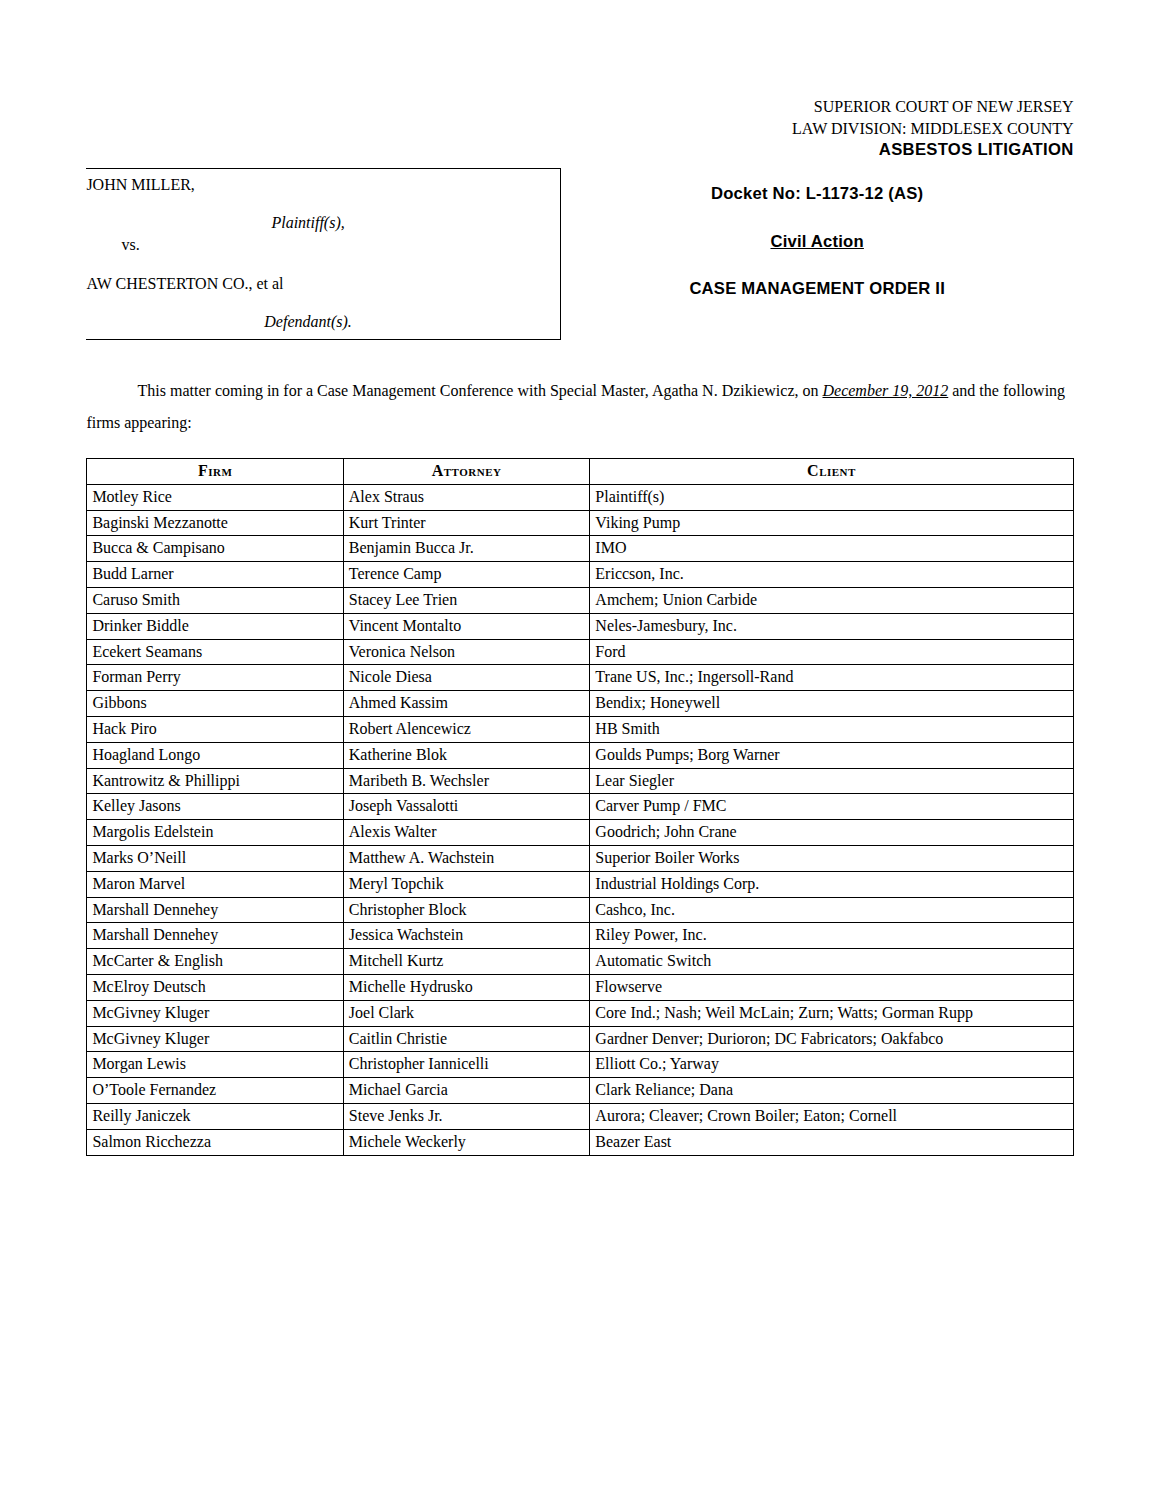SUPERIOR COURT OF NEW JERSEY
LAW DIVISION: MIDDLESEX COUNTY
ASBESTOS LITIGATION
| JOHN MILLER, Plaintiff(s), vs. AW CHESTERTON CO., et al Defendant(s). | Docket No: L-1173-12 (AS) Civil Action CASE MANAGEMENT ORDER II |
This matter coming in for a Case Management Conference with Special Master, Agatha N. Dzikiewicz, on December 19, 2012 and the following firms appearing:
| Firm | Attorney | Client |
| --- | --- | --- |
| Motley Rice | Alex Straus | Plaintiff(s) |
| Baginski Mezzanotte | Kurt Trinter | Viking Pump |
| Bucca & Campisano | Benjamin Bucca Jr. | IMO |
| Budd Larner | Terence Camp | Ericcson, Inc. |
| Caruso Smith | Stacey Lee Trien | Amchem; Union Carbide |
| Drinker Biddle | Vincent Montalto | Neles-Jamesbury, Inc. |
| Ecekert Seamans | Veronica Nelson | Ford |
| Forman Perry | Nicole Diesa | Trane US, Inc.; Ingersoll-Rand |
| Gibbons | Ahmed Kassim | Bendix; Honeywell |
| Hack Piro | Robert Alencewicz | HB Smith |
| Hoagland Longo | Katherine Blok | Goulds Pumps; Borg Warner |
| Kantrowitz & Phillippi | Maribeth B. Wechsler | Lear Siegler |
| Kelley Jasons | Joseph Vassalotti | Carver Pump / FMC |
| Margolis Edelstein | Alexis Walter | Goodrich; John Crane |
| Marks O’Neill | Matthew A. Wachstein | Superior Boiler Works |
| Maron Marvel | Meryl Topchik | Industrial Holdings Corp. |
| Marshall Dennehey | Christopher Block | Cashco, Inc. |
| Marshall Dennehey | Jessica Wachstein | Riley Power, Inc. |
| McCarter & English | Mitchell Kurtz | Automatic Switch |
| McElroy Deutsch | Michelle Hydrusko | Flowserve |
| McGivney Kluger | Joel Clark | Core Ind.; Nash; Weil McLain; Zurn; Watts; Gorman Rupp |
| McGivney Kluger | Caitlin Christie | Gardner Denver; Durioron; DC Fabricators; Oakfabco |
| Morgan Lewis | Christopher Iannicelli | Elliott Co.; Yarway |
| O’Toole Fernandez | Michael Garcia | Clark Reliance; Dana |
| Reilly Janiczek | Steve Jenks Jr. | Aurora; Cleaver; Crown Boiler; Eaton; Cornell |
| Salmon Ricchezza | Michele Weckerly | Beazer East |